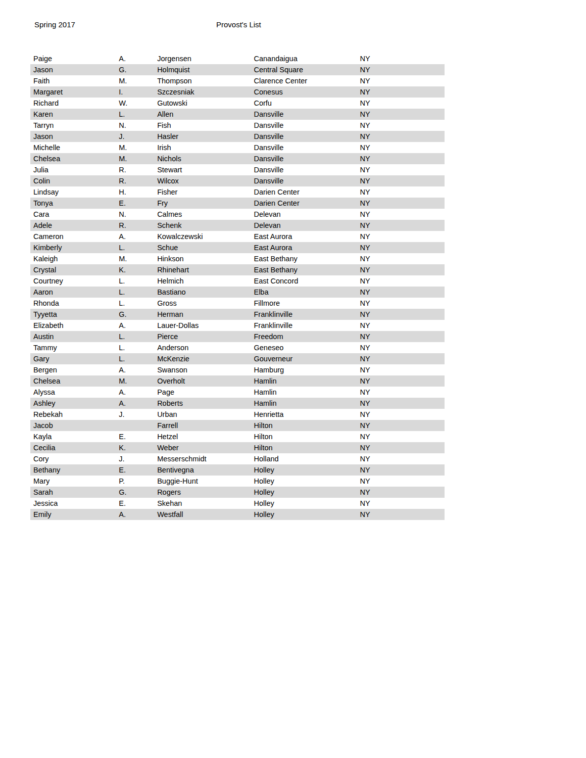Spring 2017
Provost's List
| Paige | A. | Jorgensen | Canandaigua | NY |
| Jason | G. | Holmquist | Central Square | NY |
| Faith | M. | Thompson | Clarence Center | NY |
| Margaret | I. | Szczesniak | Conesus | NY |
| Richard | W. | Gutowski | Corfu | NY |
| Karen | L. | Allen | Dansville | NY |
| Tarryn | N. | Fish | Dansville | NY |
| Jason | J. | Hasler | Dansville | NY |
| Michelle | M. | Irish | Dansville | NY |
| Chelsea | M. | Nichols | Dansville | NY |
| Julia | R. | Stewart | Dansville | NY |
| Colin | R. | Wilcox | Dansville | NY |
| Lindsay | H. | Fisher | Darien Center | NY |
| Tonya | E. | Fry | Darien Center | NY |
| Cara | N. | Calmes | Delevan | NY |
| Adele | R. | Schenk | Delevan | NY |
| Cameron | A. | Kowalczewski | East Aurora | NY |
| Kimberly | L. | Schue | East Aurora | NY |
| Kaleigh | M. | Hinkson | East Bethany | NY |
| Crystal | K. | Rhinehart | East Bethany | NY |
| Courtney | L. | Helmich | East Concord | NY |
| Aaron | L. | Bastiano | Elba | NY |
| Rhonda | L. | Gross | Fillmore | NY |
| Tyyetta | G. | Herman | Franklinville | NY |
| Elizabeth | A. | Lauer-Dollas | Franklinville | NY |
| Austin | L. | Pierce | Freedom | NY |
| Tammy | L. | Anderson | Geneseo | NY |
| Gary | L. | McKenzie | Gouverneur | NY |
| Bergen | A. | Swanson | Hamburg | NY |
| Chelsea | M. | Overholt | Hamlin | NY |
| Alyssa | A. | Page | Hamlin | NY |
| Ashley | A. | Roberts | Hamlin | NY |
| Rebekah | J. | Urban | Henrietta | NY |
| Jacob | | Farrell | Hilton | NY |
| Kayla | E. | Hetzel | Hilton | NY |
| Cecilia | K. | Weber | Hilton | NY |
| Cory | J. | Messerschmidt | Holland | NY |
| Bethany | E. | Bentivegna | Holley | NY |
| Mary | P. | Buggie-Hunt | Holley | NY |
| Sarah | G. | Rogers | Holley | NY |
| Jessica | E. | Skehan | Holley | NY |
| Emily | A. | Westfall | Holley | NY |